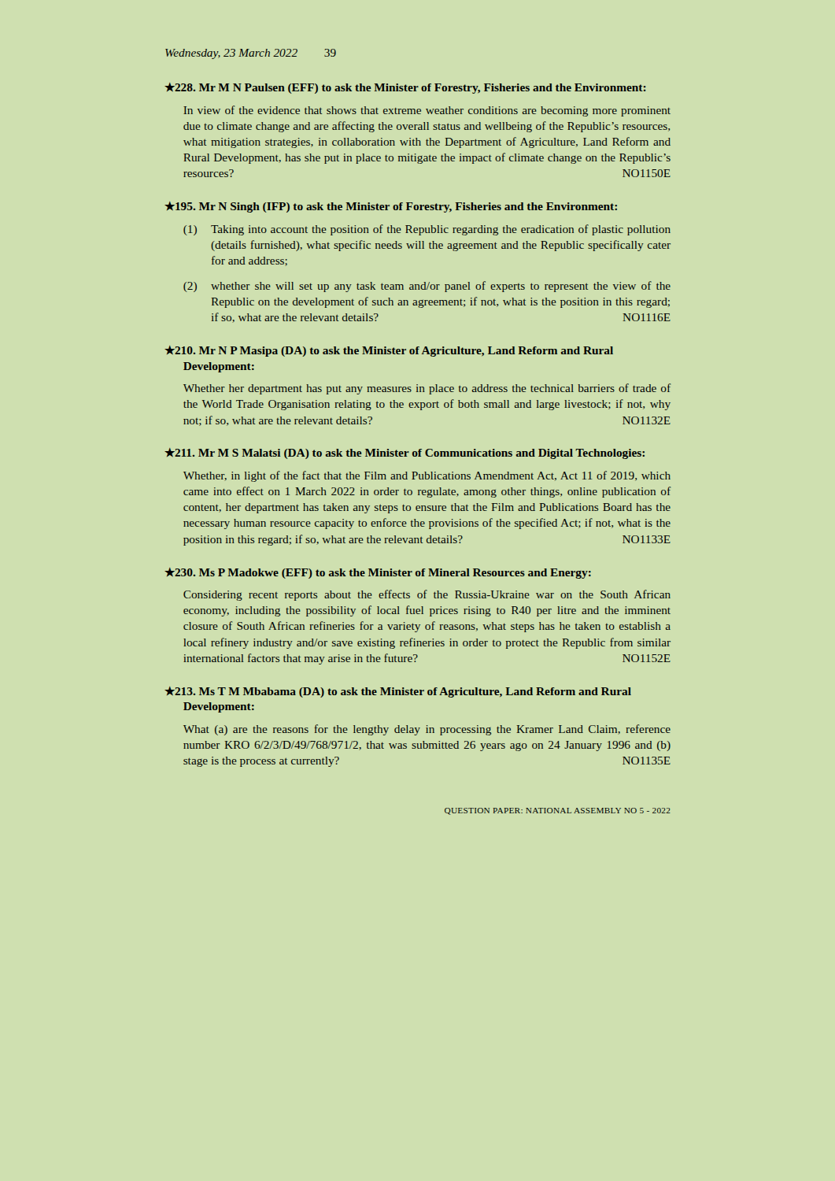Wednesday, 23 March 2022 39
★228. Mr M N Paulsen (EFF) to ask the Minister of Forestry, Fisheries and the Environment:
In view of the evidence that shows that extreme weather conditions are becoming more prominent due to climate change and are affecting the overall status and wellbeing of the Republic’s resources, what mitigation strategies, in collaboration with the Department of Agriculture, Land Reform and Rural Development, has she put in place to mitigate the impact of climate change on the Republic’s resources? NO1150E
★195. Mr N Singh (IFP) to ask the Minister of Forestry, Fisheries and the Environment:
(1) Taking into account the position of the Republic regarding the eradication of plastic pollution (details furnished), what specific needs will the agreement and the Republic specifically cater for and address;
(2) whether she will set up any task team and/or panel of experts to represent the view of the Republic on the development of such an agreement; if not, what is the position in this regard; if so, what are the relevant details? NO1116E
★210. Mr N P Masipa (DA) to ask the Minister of Agriculture, Land Reform and Rural Development:
Whether her department has put any measures in place to address the technical barriers of trade of the World Trade Organisation relating to the export of both small and large livestock; if not, why not; if so, what are the relevant details? NO1132E
★211. Mr M S Malatsi (DA) to ask the Minister of Communications and Digital Technologies:
Whether, in light of the fact that the Film and Publications Amendment Act, Act 11 of 2019, which came into effect on 1 March 2022 in order to regulate, among other things, online publication of content, her department has taken any steps to ensure that the Film and Publications Board has the necessary human resource capacity to enforce the provisions of the specified Act; if not, what is the position in this regard; if so, what are the relevant details? NO1133E
★230. Ms P Madokwe (EFF) to ask the Minister of Mineral Resources and Energy:
Considering recent reports about the effects of the Russia-Ukraine war on the South African economy, including the possibility of local fuel prices rising to R40 per litre and the imminent closure of South African refineries for a variety of reasons, what steps has he taken to establish a local refinery industry and/or save existing refineries in order to protect the Republic from similar international factors that may arise in the future? NO1152E
★213. Ms T M Mbabama (DA) to ask the Minister of Agriculture, Land Reform and Rural Development:
What (a) are the reasons for the lengthy delay in processing the Kramer Land Claim, reference number KRO 6/2/3/D/49/768/971/2, that was submitted 26 years ago on 24 January 1996 and (b) stage is the process at currently? NO1135E
QUESTION PAPER: NATIONAL ASSEMBLY NO 5 - 2022